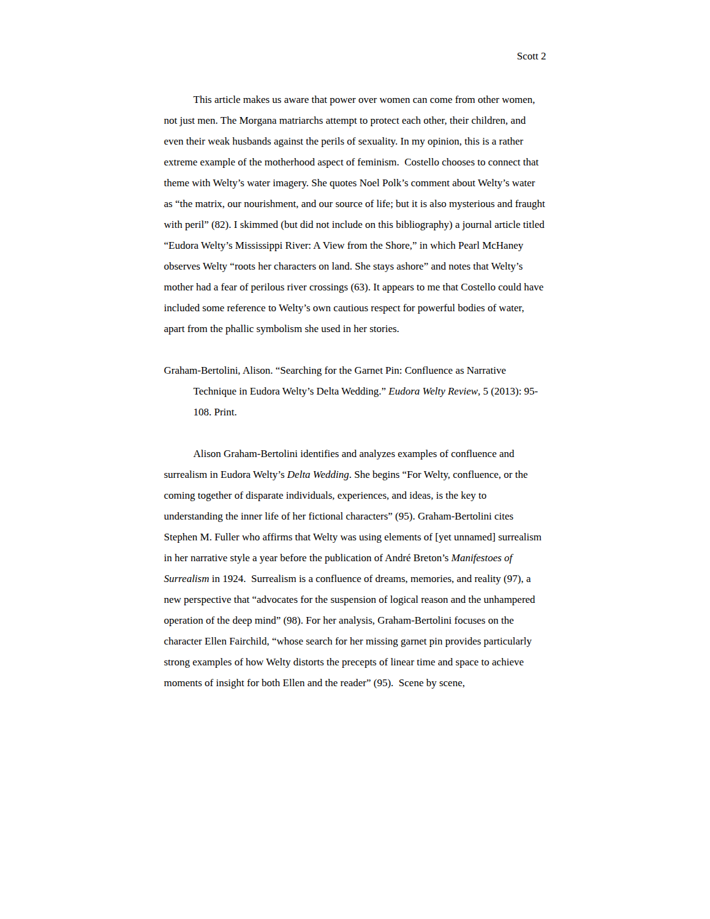Scott 2
This article makes us aware that power over women can come from other women, not just men. The Morgana matriarchs attempt to protect each other, their children, and even their weak husbands against the perils of sexuality. In my opinion, this is a rather extreme example of the motherhood aspect of feminism. Costello chooses to connect that theme with Welty’s water imagery. She quotes Noel Polk’s comment about Welty’s water as “the matrix, our nourishment, and our source of life; but it is also mysterious and fraught with peril” (82). I skimmed (but did not include on this bibliography) a journal article titled “Eudora Welty’s Mississippi River: A View from the Shore,” in which Pearl McHaney observes Welty “roots her characters on land. She stays ashore” and notes that Welty’s mother had a fear of perilous river crossings (63). It appears to me that Costello could have included some reference to Welty’s own cautious respect for powerful bodies of water, apart from the phallic symbolism she used in her stories.
Graham-Bertolini, Alison. “Searching for the Garnet Pin: Confluence as Narrative Technique in Eudora Welty’s Delta Wedding.” Eudora Welty Review, 5 (2013): 95-108. Print.
Alison Graham-Bertolini identifies and analyzes examples of confluence and surrealism in Eudora Welty’s Delta Wedding. She begins “For Welty, confluence, or the coming together of disparate individuals, experiences, and ideas, is the key to understanding the inner life of her fictional characters” (95). Graham-Bertolini cites Stephen M. Fuller who affirms that Welty was using elements of [yet unnamed] surrealism in her narrative style a year before the publication of André Breton’s Manifestoes of Surrealism in 1924. Surrealism is a confluence of dreams, memories, and reality (97), a new perspective that “advocates for the suspension of logical reason and the unhampered operation of the deep mind” (98). For her analysis, Graham-Bertolini focuses on the character Ellen Fairchild, “whose search for her missing garnet pin provides particularly strong examples of how Welty distorts the precepts of linear time and space to achieve moments of insight for both Ellen and the reader” (95). Scene by scene,